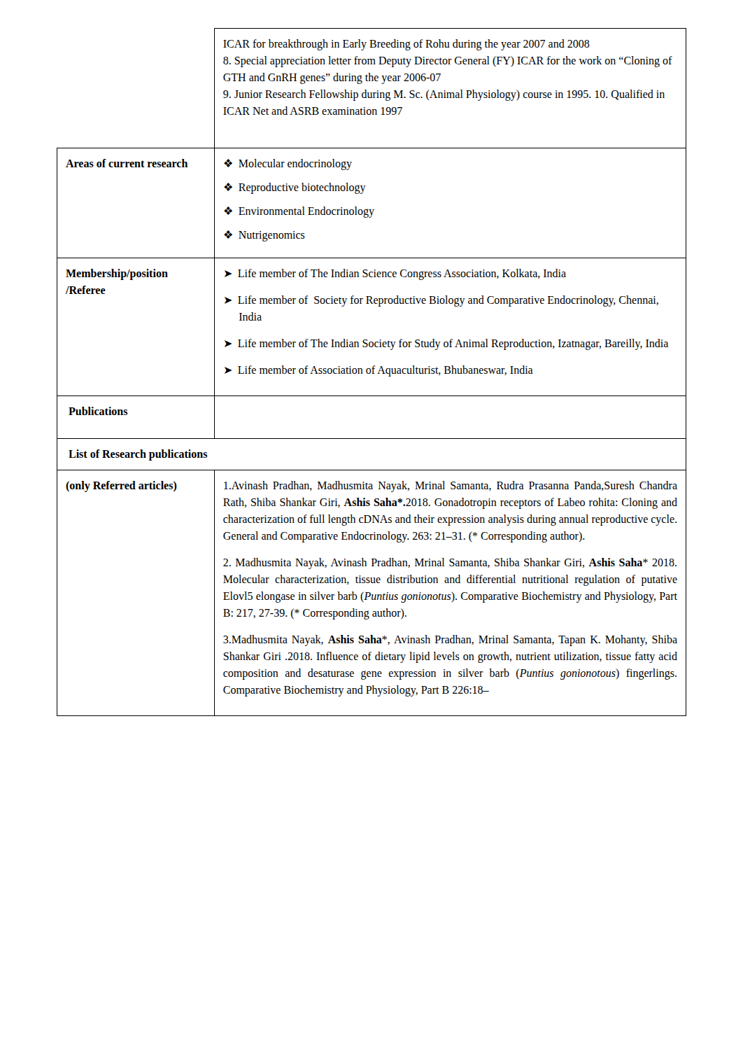| | ICAR for breakthrough in Early Breeding of Rohu during the year 2007 and 2008 8. Special appreciation letter from Deputy Director General (FY) ICAR for the work on “Cloning of GTH and GnRH genes” during the year 2006-07 9. Junior Research Fellowship during M. Sc. (Animal Physiology) course in 1995. 10. Qualified in ICAR Net and ASRB examination 1997 |
| Areas of current research | Molecular endocrinology Reproductive biotechnology Environmental Endocrinology Nutrigenomics |
| Membership/position /Referee | Life member of The Indian Science Congress Association, Kolkata, India Life member of Society for Reproductive Biology and Comparative Endocrinology, Chennai, India Life member of The Indian Society for Study of Animal Reproduction, Izatnagar, Bareilly, India Life member of Association of Aquaculturist, Bhubaneswar, India |
| Publications | |
| List of Research publications |
| (only Referred articles) | 1.Avinash Pradhan, Madhusmita Nayak, Mrinal Samanta, Rudra Prasanna Panda,Suresh Chandra Rath, Shiba Shankar Giri, Ashis Saha*. 2018. Gonadotropin receptors of Labeo rohita: Cloning and characterization of full length cDNAs and their expression analysis during annual reproductive cycle. General and Comparative Endocrinology. 263: 21–31. (* Corresponding author). 2. Madhusmita Nayak, Avinash Pradhan, Mrinal Samanta, Shiba Shankar Giri, Ashis Saha * 2018. Molecular characterization, tissue distribution and differential nutritional regulation of putative Elovl5 elongase in silver barb ( Puntius gonionotus ). Comparative Biochemistry and Physiology, Part B: 217, 27-39. (* Corresponding author). 3.Madhusmita Nayak, Ashis Saha *, Avinash Pradhan, Mrinal Samanta, Tapan K. Mohanty, Shiba Shankar Giri .2018. Influence of dietary lipid levels on growth, nutrient utilization, tissue fatty acid composition and desaturase gene expression in silver barb ( Puntius gonionotous ) fingerlings. Comparative Biochemistry and Physiology, Part B 226:18– |